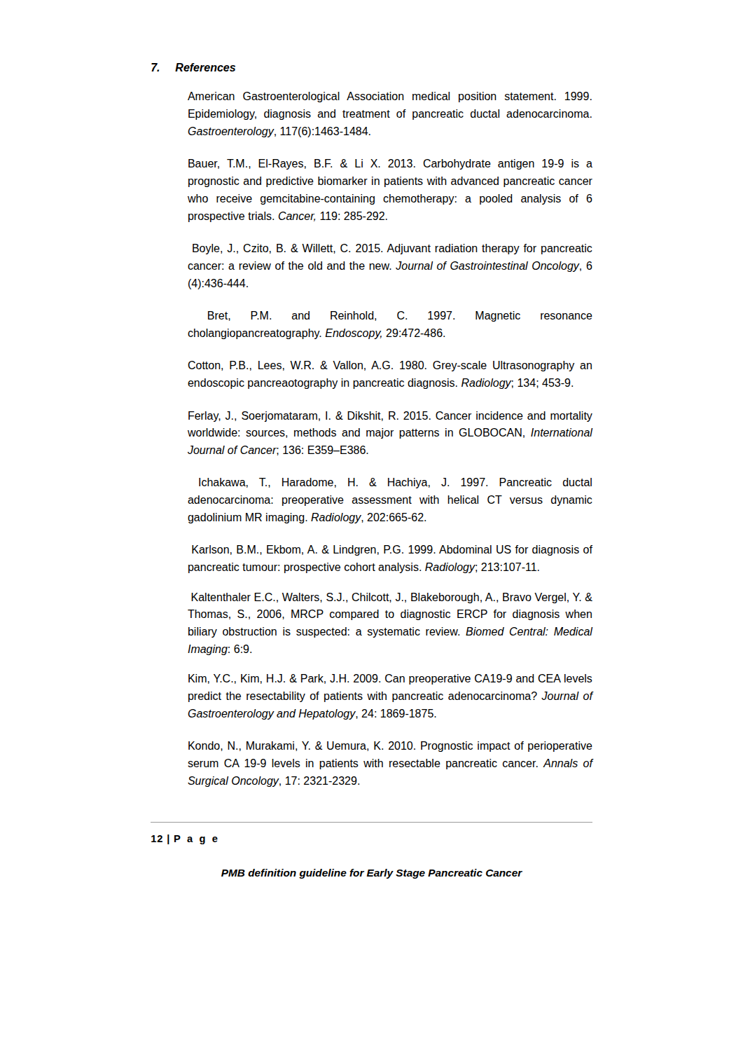7. References
American Gastroenterological Association medical position statement. 1999. Epidemiology, diagnosis and treatment of pancreatic ductal adenocarcinoma. Gastroenterology, 117(6):1463-1484.
Bauer, T.M., El-Rayes, B.F. & Li X. 2013. Carbohydrate antigen 19-9 is a prognostic and predictive biomarker in patients with advanced pancreatic cancer who receive gemcitabine-containing chemotherapy: a pooled analysis of 6 prospective trials. Cancer, 119: 285-292.
Boyle, J., Czito, B. & Willett, C. 2015. Adjuvant radiation therapy for pancreatic cancer: a review of the old and the new. Journal of Gastrointestinal Oncology, 6 (4):436-444.
Bret, P.M. and Reinhold, C. 1997. Magnetic resonance cholangiopancreatography. Endoscopy, 29:472-486.
Cotton, P.B., Lees, W.R. & Vallon, A.G. 1980. Grey-scale Ultrasonography an endoscopic pancreaotography in pancreatic diagnosis. Radiology; 134; 453-9.
Ferlay, J., Soerjomataram, I. & Dikshit, R. 2015. Cancer incidence and mortality worldwide: sources, methods and major patterns in GLOBOCAN, International Journal of Cancer; 136: E359–E386.
Ichakawa, T., Haradome, H. & Hachiya, J. 1997. Pancreatic ductal adenocarcinoma: preoperative assessment with helical CT versus dynamic gadolinium MR imaging. Radiology, 202:665-62.
Karlson, B.M., Ekbom, A. & Lindgren, P.G. 1999. Abdominal US for diagnosis of pancreatic tumour: prospective cohort analysis. Radiology; 213:107-11.
Kaltenthaler E.C., Walters, S.J., Chilcott, J., Blakeborough, A., Bravo Vergel, Y. & Thomas, S., 2006, MRCP compared to diagnostic ERCP for diagnosis when biliary obstruction is suspected: a systematic review. Biomed Central: Medical Imaging: 6:9.
Kim, Y.C., Kim, H.J. & Park, J.H. 2009. Can preoperative CA19-9 and CEA levels predict the resectability of patients with pancreatic adenocarcinoma? Journal of Gastroenterology and Hepatology, 24: 1869-1875.
Kondo, N., Murakami, Y. & Uemura, K. 2010. Prognostic impact of perioperative serum CA 19-9 levels in patients with resectable pancreatic cancer. Annals of Surgical Oncology, 17: 2321-2329.
12 | P a g e
PMB definition guideline for Early Stage Pancreatic Cancer